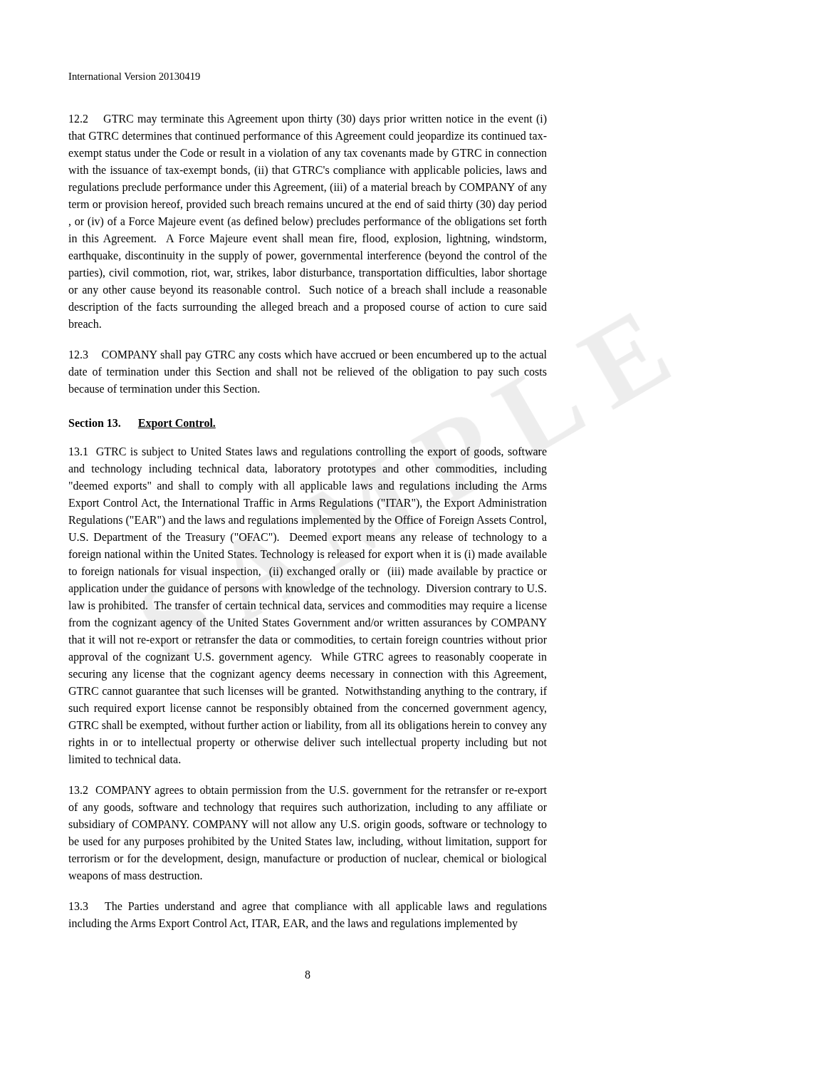SAMPLE
International Version 20130419
12.2 GTRC may terminate this Agreement upon thirty (30) days prior written notice in the event (i) that GTRC determines that continued performance of this Agreement could jeopardize its continued tax-exempt status under the Code or result in a violation of any tax covenants made by GTRC in connection with the issuance of tax-exempt bonds, (ii) that GTRC's compliance with applicable policies, laws and regulations preclude performance under this Agreement, (iii) of a material breach by COMPANY of any term or provision hereof, provided such breach remains uncured at the end of said thirty (30) day period , or (iv) of a Force Majeure event (as defined below) precludes performance of the obligations set forth in this Agreement. A Force Majeure event shall mean fire, flood, explosion, lightning, windstorm, earthquake, discontinuity in the supply of power, governmental interference (beyond the control of the parties), civil commotion, riot, war, strikes, labor disturbance, transportation difficulties, labor shortage or any other cause beyond its reasonable control. Such notice of a breach shall include a reasonable description of the facts surrounding the alleged breach and a proposed course of action to cure said breach.
12.3 COMPANY shall pay GTRC any costs which have accrued or been encumbered up to the actual date of termination under this Section and shall not be relieved of the obligation to pay such costs because of termination under this Section.
Section 13. Export Control.
13.1 GTRC is subject to United States laws and regulations controlling the export of goods, software and technology including technical data, laboratory prototypes and other commodities, including "deemed exports" and shall to comply with all applicable laws and regulations including the Arms Export Control Act, the International Traffic in Arms Regulations ("ITAR"), the Export Administration Regulations ("EAR") and the laws and regulations implemented by the Office of Foreign Assets Control, U.S. Department of the Treasury ("OFAC"). Deemed export means any release of technology to a foreign national within the United States. Technology is released for export when it is (i) made available to foreign nationals for visual inspection, (ii) exchanged orally or (iii) made available by practice or application under the guidance of persons with knowledge of the technology. Diversion contrary to U.S. law is prohibited. The transfer of certain technical data, services and commodities may require a license from the cognizant agency of the United States Government and/or written assurances by COMPANY that it will not re-export or retransfer the data or commodities, to certain foreign countries without prior approval of the cognizant U.S. government agency. While GTRC agrees to reasonably cooperate in securing any license that the cognizant agency deems necessary in connection with this Agreement, GTRC cannot guarantee that such licenses will be granted. Notwithstanding anything to the contrary, if such required export license cannot be responsibly obtained from the concerned government agency, GTRC shall be exempted, without further action or liability, from all its obligations herein to convey any rights in or to intellectual property or otherwise deliver such intellectual property including but not limited to technical data.
13.2 COMPANY agrees to obtain permission from the U.S. government for the retransfer or re-export of any goods, software and technology that requires such authorization, including to any affiliate or subsidiary of COMPANY. COMPANY will not allow any U.S. origin goods, software or technology to be used for any purposes prohibited by the United States law, including, without limitation, support for terrorism or for the development, design, manufacture or production of nuclear, chemical or biological weapons of mass destruction.
13.3 The Parties understand and agree that compliance with all applicable laws and regulations including the Arms Export Control Act, ITAR, EAR, and the laws and regulations implemented by
8